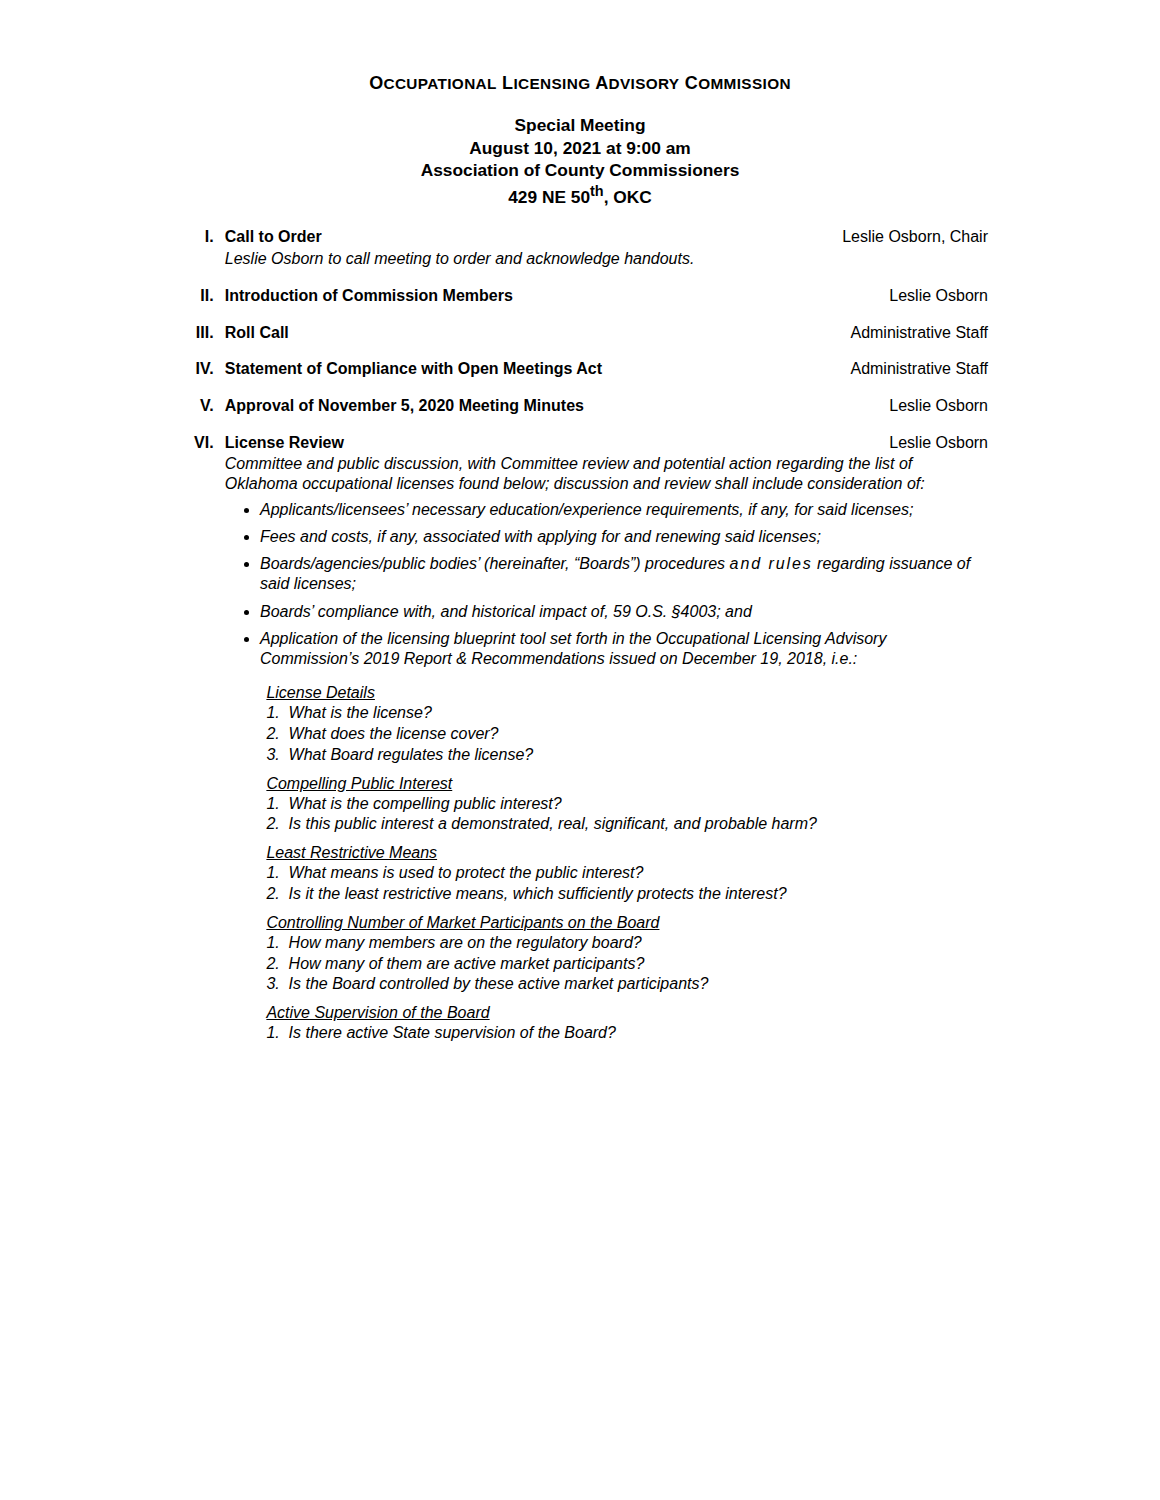OCCUPATIONAL LICENSING ADVISORY COMMISSION
Special Meeting
August 10, 2021 at 9:00 am
Association of County Commissioners
429 NE 50th, OKC
I.
Call to Order Leslie Osborn, Chair
Leslie Osborn to call meeting to order and acknowledge handouts.
II.
Introduction of Commission Members Leslie Osborn
III.
Roll Call Administrative Staff
IV.
Statement of Compliance with Open Meetings Act Administrative Staff
V.
Approval of November 5, 2020 Meeting Minutes Leslie Osborn
VI.
License Review Leslie Osborn
Committee and public discussion, with Committee review and potential action regarding the list of Oklahoma occupational licenses found below; discussion and review shall include consideration of:
Applicants/licensees’ necessary education/experience requirements, if any, for said licenses;
Fees and costs, if any, associated with applying for and renewing said licenses;
Boards/agencies/public bodies’ (hereinafter, “Boards”) procedures and rules regarding issuance of said licenses;
Boards’ compliance with, and historical impact of, 59 O.S. §4003; and
Application of the licensing blueprint tool set forth in the Occupational Licensing Advisory Commission’s 2019 Report & Recommendations issued on December 19, 2018, i.e.:
License Details
1. What is the license?
2. What does the license cover?
3. What Board regulates the license?
Compelling Public Interest
1. What is the compelling public interest?
2. Is this public interest a demonstrated, real, significant, and probable harm?
Least Restrictive Means
1. What means is used to protect the public interest?
2. Is it the least restrictive means, which sufficiently protects the interest?
Controlling Number of Market Participants on the Board
1. How many members are on the regulatory board?
2. How many of them are active market participants?
3. Is the Board controlled by these active market participants?
Active Supervision of the Board
1. Is there active State supervision of the Board?